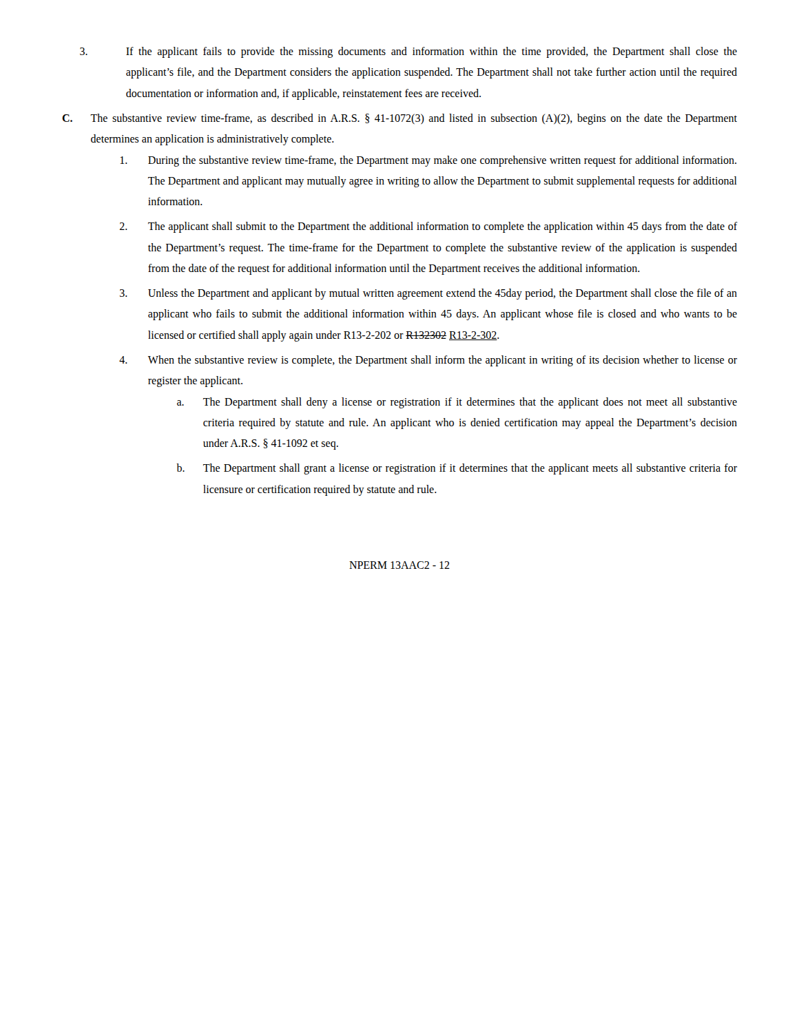3. If the applicant fails to provide the missing documents and information within the time provided, the Department shall close the applicant’s file, and the Department considers the application suspended. The Department shall not take further action until the required documentation or information and, if applicable, reinstatement fees are received.
C. The substantive review time-frame, as described in A.R.S. § 41-1072(3) and listed in subsection (A)(2), begins on the date the Department determines an application is administratively complete.
1. During the substantive review time-frame, the Department may make one comprehensive written request for additional information. The Department and applicant may mutually agree in writing to allow the Department to submit supplemental requests for additional information.
2. The applicant shall submit to the Department the additional information to complete the application within 45 days from the date of the Department’s request. The time-frame for the Department to complete the substantive review of the application is suspended from the date of the request for additional information until the Department receives the additional information.
3. Unless the Department and applicant by mutual written agreement extend the 45day period, the Department shall close the file of an applicant who fails to submit the additional information within 45 days. An applicant whose file is closed and who wants to be licensed or certified shall apply again under R13-2-202 or R132302 R13-2-302.
4. When the substantive review is complete, the Department shall inform the applicant in writing of its decision whether to license or register the applicant.
a. The Department shall deny a license or registration if it determines that the applicant does not meet all substantive criteria required by statute and rule. An applicant who is denied certification may appeal the Department’s decision under A.R.S. § 41-1092 et seq.
b. The Department shall grant a license or registration if it determines that the applicant meets all substantive criteria for licensure or certification required by statute and rule.
NPERM 13AAC2 - 12